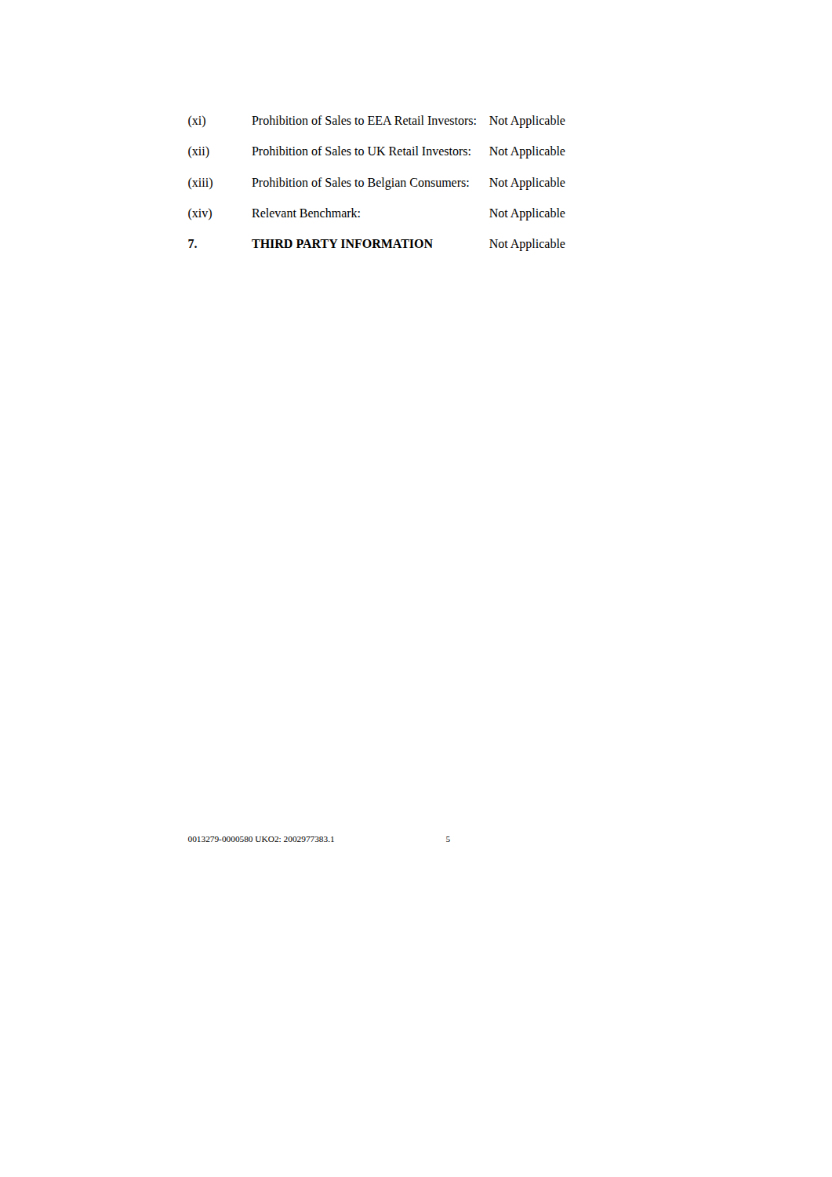| (xi) | Prohibition of Sales to EEA Retail Investors: | Not Applicable |
| (xii) | Prohibition of Sales to UK Retail Investors: | Not Applicable |
| (xiii) | Prohibition of Sales to Belgian Consumers: | Not Applicable |
| (xiv) | Relevant Benchmark: | Not Applicable |
| 7. | THIRD PARTY INFORMATION | Not Applicable |
0013279-0000580 UKO2: 2002977383.1 5